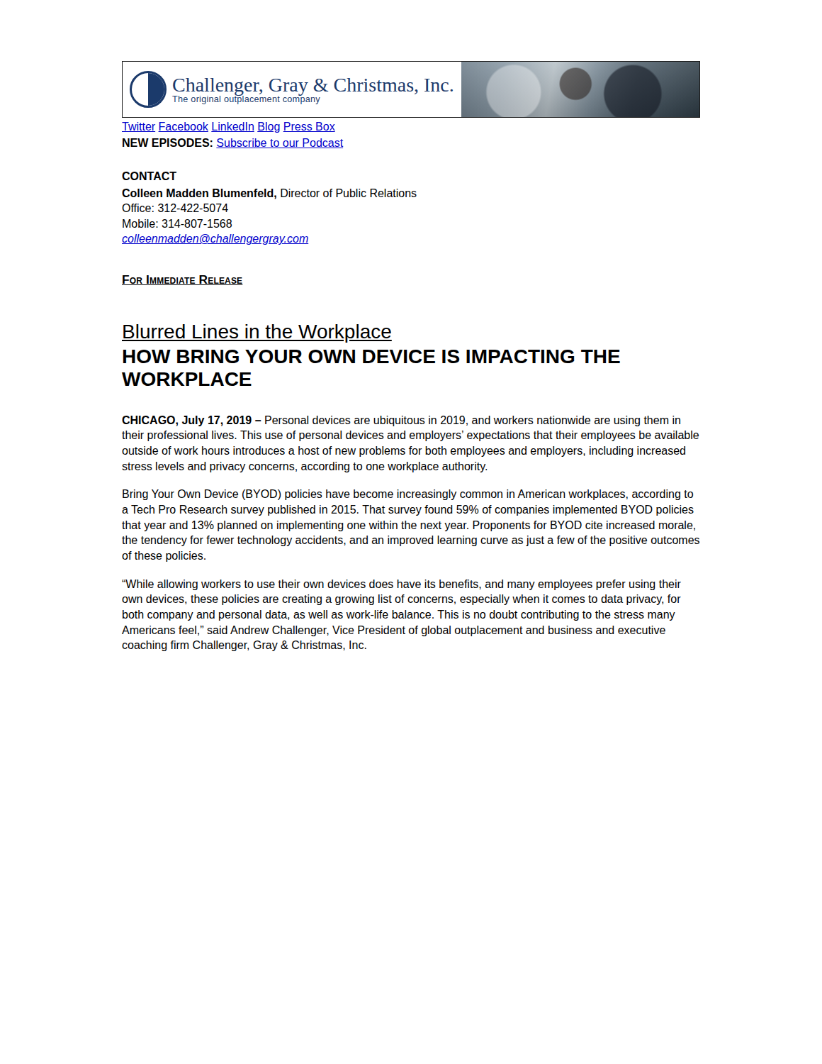Challenger, Gray & Christmas, Inc.
The original outplacement company
Twitter Facebook LinkedIn Blog Press Box
NEW EPISODES: Subscribe to our Podcast
CONTACT
Colleen Madden Blumenfeld, Director of Public Relations
Office: 312-422-5074
Mobile: 314-807-1568
colleenmadden@challengergray.com
For Immediate Release
Blurred Lines in the Workplace
How Bring Your Own Device is Impacting the Workplace
CHICAGO, July 17, 2019 – Personal devices are ubiquitous in 2019, and workers nationwide are using them in their professional lives. This use of personal devices and employers’ expectations that their employees be available outside of work hours introduces a host of new problems for both employees and employers, including increased stress levels and privacy concerns, according to one workplace authority.
Bring Your Own Device (BYOD) policies have become increasingly common in American workplaces, according to a Tech Pro Research survey published in 2015. That survey found 59% of companies implemented BYOD policies that year and 13% planned on implementing one within the next year. Proponents for BYOD cite increased morale, the tendency for fewer technology accidents, and an improved learning curve as just a few of the positive outcomes of these policies.
“While allowing workers to use their own devices does have its benefits, and many employees prefer using their own devices, these policies are creating a growing list of concerns, especially when it comes to data privacy, for both company and personal data, as well as work-life balance. This is no doubt contributing to the stress many Americans feel,” said Andrew Challenger, Vice President of global outplacement and business and executive coaching firm Challenger, Gray & Christmas, Inc.